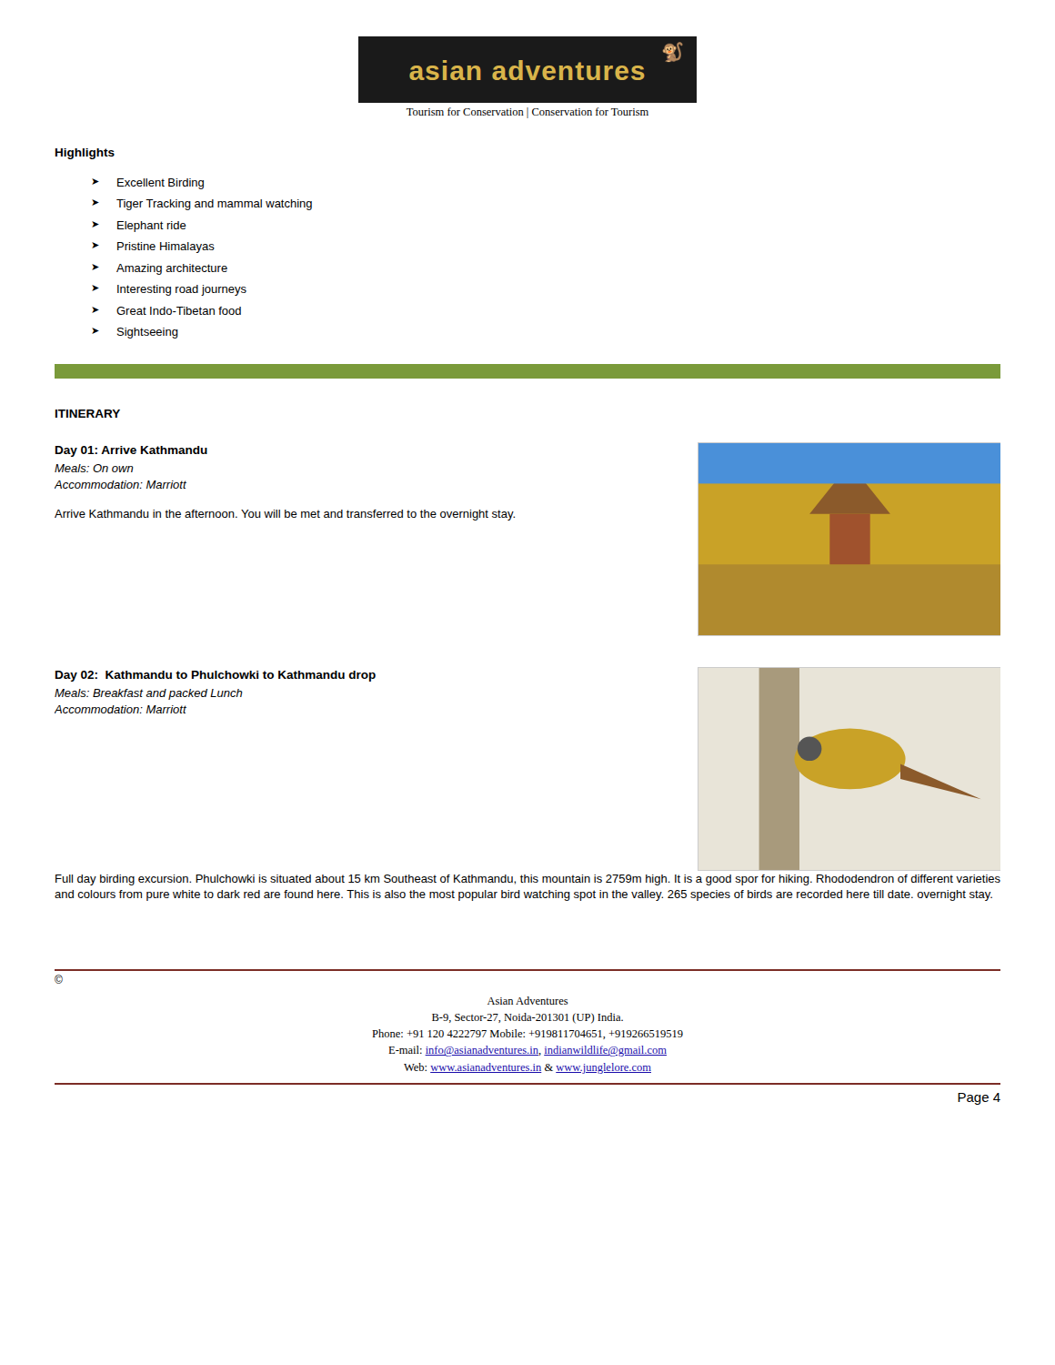🐒 asian adventures
Tourism for Conservation | Conservation for Tourism
Highlights
Excellent Birding
Tiger Tracking and mammal watching
Elephant ride
Pristine Himalayas
Amazing architecture
Interesting road journeys
Great Indo-Tibetan food
Sightseeing
ITINERARY
Day 01: Arrive Kathmandu
Meals: On own
Accommodation: Marriott
Arrive Kathmandu in the afternoon. You will be met and transferred to the overnight stay.
Day 02: Kathmandu to Phulchowki to Kathmandu drop
Meals: Breakfast and packed Lunch
Accommodation: Marriott
Full day birding excursion. Phulchowki is situated about 15 km Southeast of Kathmandu, this mountain is 2759m high. It is a good spor for hiking. Rhododendron of different varieties and colours from pure white to dark red are found here. This is also the most popular bird watching spot in the valley. 265 species of birds are recorded here till date. overnight stay.
©
Asian Adventures
B-9, Sector-27, Noida-201301 (UP) India.
Phone: +91 120 4222797 Mobile: +919811704651, +919266519519
E-mail: info@asianadventures.in, indianwildlife@gmail.com
Web: www.asianadventures.in & www.junglelore.com
Page 4